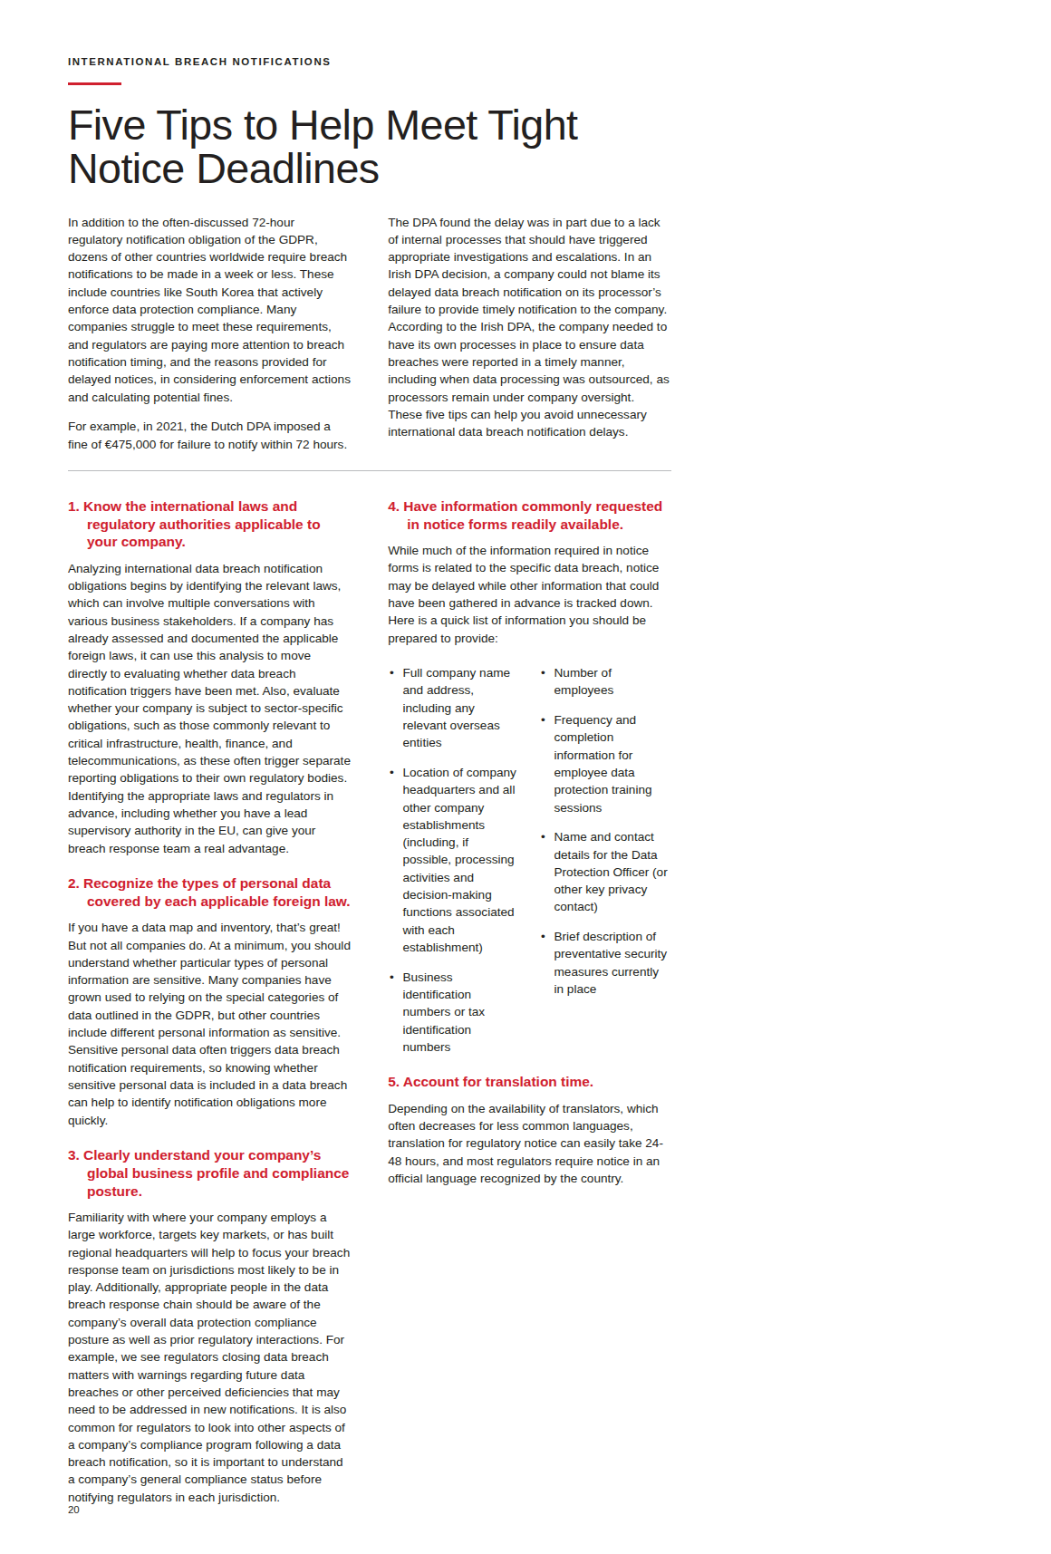International Breach Notifications
Five Tips to Help Meet Tight Notice Deadlines
In addition to the often-discussed 72-hour regulatory notification obligation of the GDPR, dozens of other countries worldwide require breach notifications to be made in a week or less. These include countries like South Korea that actively enforce data protection compliance. Many companies struggle to meet these requirements, and regulators are paying more attention to breach notification timing, and the reasons provided for delayed notices, in considering enforcement actions and calculating potential fines.
For example, in 2021, the Dutch DPA imposed a fine of €475,000 for failure to notify within 72 hours. The DPA found the delay was in part due to a lack of internal processes that should have triggered appropriate investigations and escalations. In an Irish DPA decision, a company could not blame its delayed data breach notification on its processor’s failure to provide timely notification to the company. According to the Irish DPA, the company needed to have its own processes in place to ensure data breaches were reported in a timely manner, including when data processing was outsourced, as processors remain under company oversight. These five tips can help you avoid unnecessary international data breach notification delays.
1. Know the international laws and regulatory authorities applicable to your company.
Analyzing international data breach notification obligations begins by identifying the relevant laws, which can involve multiple conversations with various business stakeholders. If a company has already assessed and documented the applicable foreign laws, it can use this analysis to move directly to evaluating whether data breach notification triggers have been met. Also, evaluate whether your company is subject to sector-specific obligations, such as those commonly relevant to critical infrastructure, health, finance, and telecommunications, as these often trigger separate reporting obligations to their own regulatory bodies. Identifying the appropriate laws and regulators in advance, including whether you have a lead supervisory authority in the EU, can give your breach response team a real advantage.
2. Recognize the types of personal data covered by each applicable foreign law.
If you have a data map and inventory, that’s great! But not all companies do. At a minimum, you should understand whether particular types of personal information are sensitive. Many companies have grown used to relying on the special categories of data outlined in the GDPR, but other countries include different personal information as sensitive. Sensitive personal data often triggers data breach notification requirements, so knowing whether sensitive personal data is included in a data breach can help to identify notification obligations more quickly.
3. Clearly understand your company’s global business profile and compliance posture.
Familiarity with where your company employs a large workforce, targets key markets, or has built regional headquarters will help to focus your breach response team on jurisdictions most likely to be in play. Additionally, appropriate people in the data breach response chain should be aware of the company’s overall data protection compliance posture as well as prior regulatory interactions. For example, we see regulators closing data breach matters with warnings regarding future data breaches or other perceived deficiencies that may need to be addressed in new notifications. It is also common for regulators to look into other aspects of a company’s compliance program following a data breach notification, so it is important to understand a company’s general compliance status before notifying regulators in each jurisdiction.
4. Have information commonly requested in notice forms readily available.
While much of the information required in notice forms is related to the specific data breach, notice may be delayed while other information that could have been gathered in advance is tracked down. Here is a quick list of information you should be prepared to provide:
Full company name and address, including any relevant overseas entities
Location of company headquarters and all other company establishments (including, if possible, processing activities and decision-making functions associated with each establishment)
Business identification numbers or tax identification numbers
Number of employees
Frequency and completion information for employee data protection training sessions
Name and contact details for the Data Protection Officer (or other key privacy contact)
Brief description of preventative security measures currently in place
5. Account for translation time.
Depending on the availability of translators, which often decreases for less common languages, translation for regulatory notice can easily take 24-48 hours, and most regulators require notice in an official language recognized by the country.
20